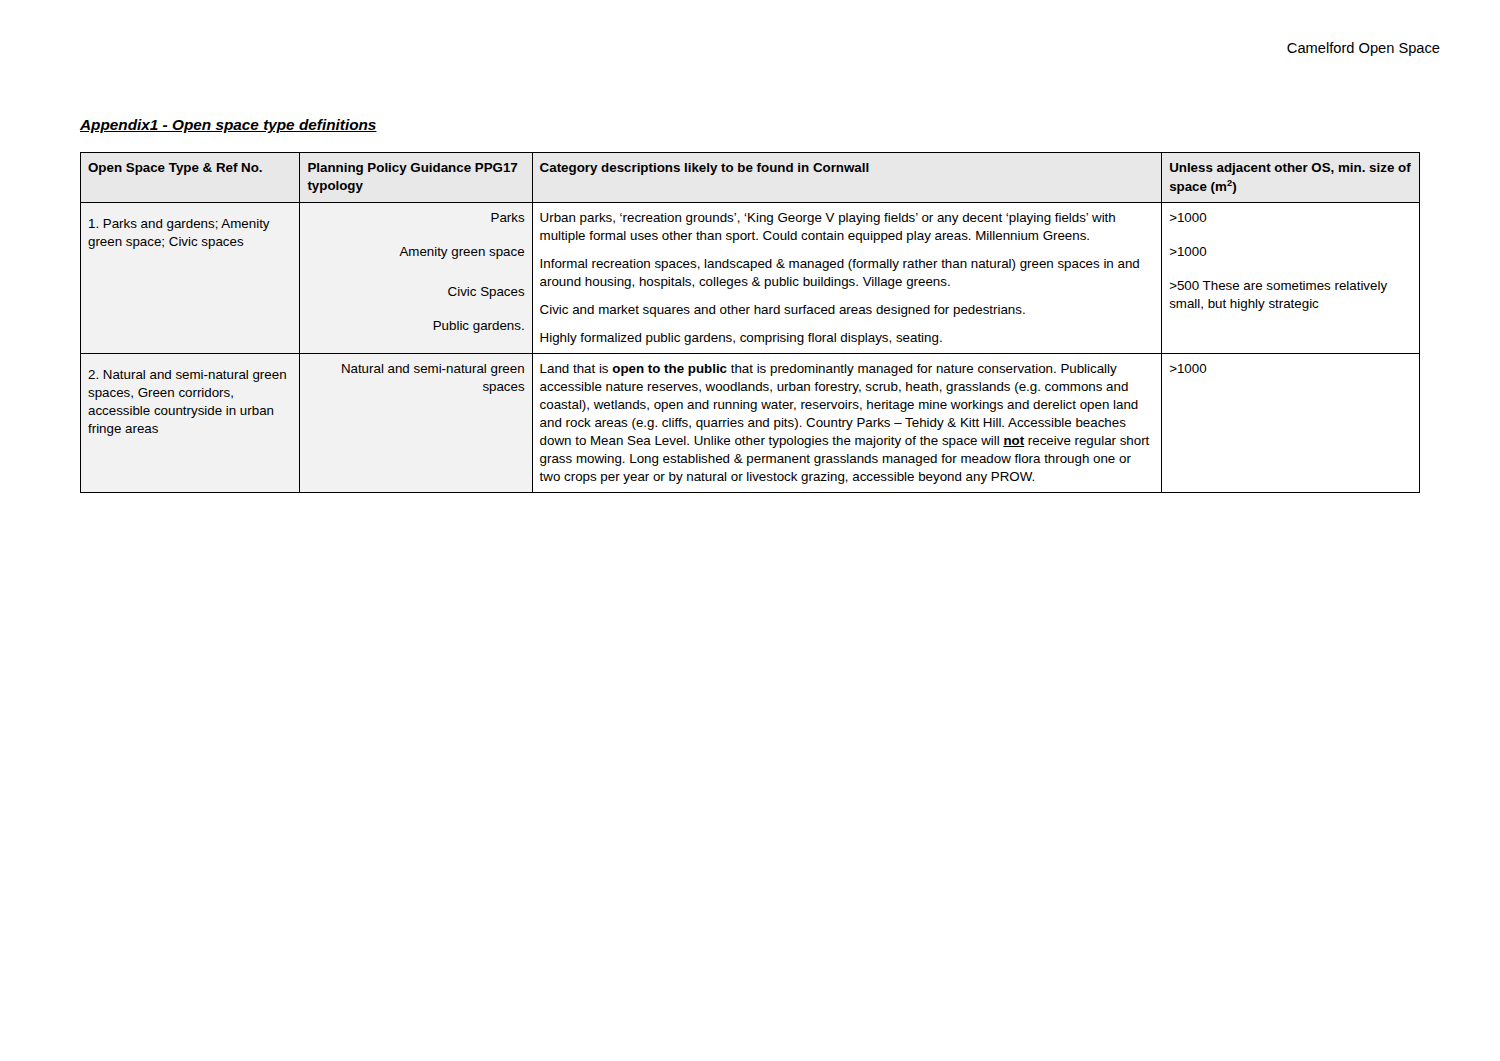Camelford Open Space
Appendix1 - Open space type definitions
| Open Space Type & Ref No. | Planning Policy Guidance PPG17 typology | Category descriptions likely to be found in Cornwall | Unless adjacent other OS, min. size of space (m 2 ) |
| --- | --- | --- | --- |
| 1. Parks and gardens; Amenity green space; Civic spaces | Parks Amenity green space Civic Spaces Public gardens. | Urban parks, ‘recreation grounds’, ‘King George V playing fields’ or any decent ‘playing fields’ with multiple formal uses other than sport. Could contain equipped play areas. Millennium Greens. Informal recreation spaces, landscaped & managed (formally rather than natural) green spaces in and around housing, hospitals, colleges & public buildings. Village greens. Civic and market squares and other hard surfaced areas designed for pedestrians. Highly formalized public gardens, comprising floral displays, seating. | >1000 >1000 >500 These are sometimes relatively small, but highly strategic |
| 2. Natural and semi-natural green spaces, Green corridors, accessible countryside in urban fringe areas | Natural and semi-natural green spaces | Land that is open to the public that is predominantly managed for nature conservation. Publically accessible nature reserves, woodlands, urban forestry, scrub, heath, grasslands (e.g. commons and coastal), wetlands, open and running water, reservoirs, heritage mine workings and derelict open land and rock areas (e.g. cliffs, quarries and pits). Country Parks – Tehidy & Kitt Hill. Accessible beaches down to Mean Sea Level. Unlike other typologies the majority of the space will not receive regular short grass mowing. Long established & permanent grasslands managed for meadow flora through one or two crops per year or by natural or livestock grazing, accessible beyond any PROW. | >1000 |